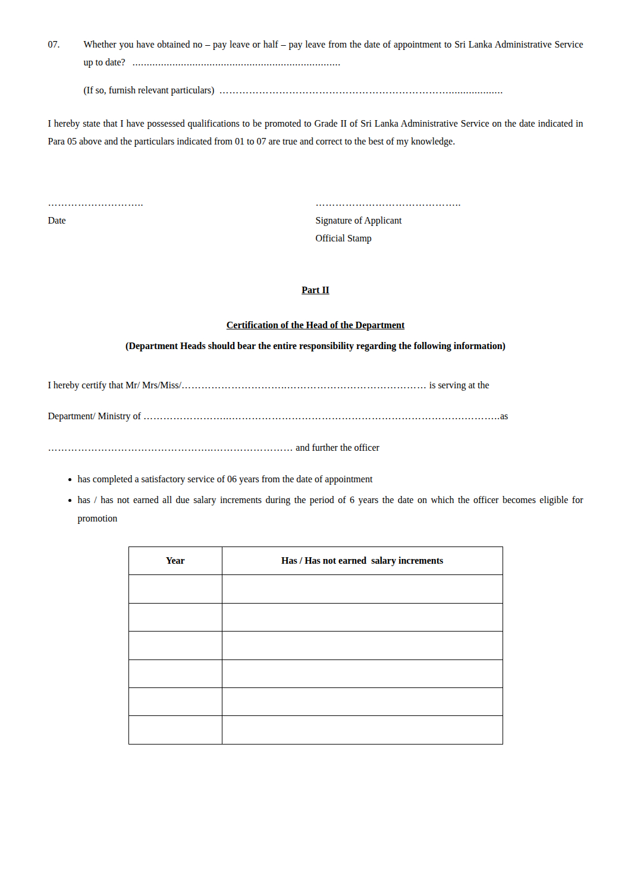07.
Whether you have obtained no – pay leave or half – pay leave from the date of appointment to Sri Lanka Administrative Service up to date? .........................................................................
(If so, furnish relevant particulars) ……………………………………………………………...................
I hereby state that I have possessed qualifications to be promoted to Grade II of Sri Lanka Administrative Service on the date indicated in Para 05 above and the particulars indicated from 01 to 07 are true and correct to the best of my knowledge.
………………………..
Date
……………………………………..
Signature of Applicant
Official Stamp
Part II
Certification of the Head of the Department
(Department Heads should bear the entire responsibility regarding the following information)
I hereby certify that Mr/ Mrs/Miss/…………………………..…………………………………… is serving at the
Department/ Ministry of ……………………...…………………………………………………………….……….. as
…………………………………………..…………………… and further the officer
has completed a satisfactory service of 06 years from the date of appointment
has / has not earned all due salary increments during the period of 6 years the date on which the officer becomes eligible for promotion
| Year | Has / Has not earned salary increments |
| --- | --- |